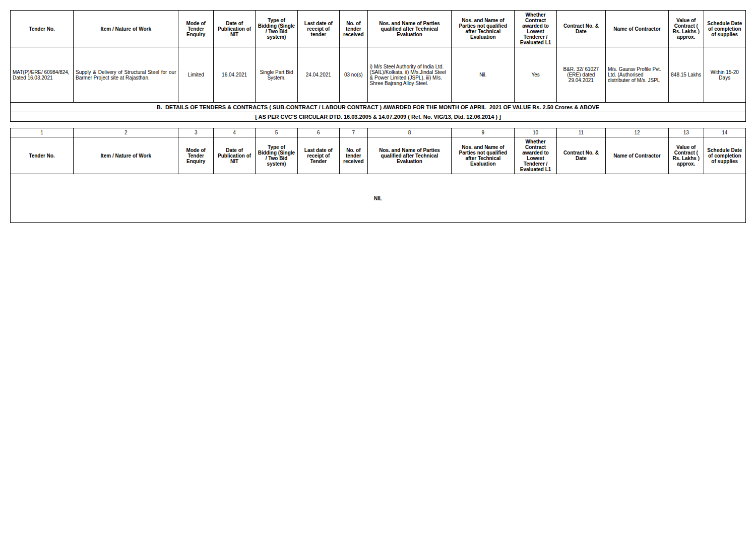| Tender No. | Item / Nature of Work | Mode of Tender Enquiry | Date of Publication of NIT | Type of Bidding (Single / Two Bid system) | Last date of receipt of tender | No. of tender received | Nos. and Name of Parties qualified after Technical Evaluation | Nos. and Name of Parties not qualified after Technical Evaluation | Whether Contract awarded to Lowest Tenderer / Evaluated L1 | Contract No. & Date | Name of Contractor | Value of Contract ( Rs. Lakhs ) approx. | Schedule Date of completion of supplies |
| --- | --- | --- | --- | --- | --- | --- | --- | --- | --- | --- | --- | --- | --- |
| MAT(P)/ERE/ 60984/824, Dated 16.03.2021 | Supply & Delivery of Structural Steel for our Barmer Project site at Rajasthan. | Limited | 16.04.2021 | Single Part Bid System. | 24.04.2021 | 03 no(s) | i) M/s Steel Authority of India Ltd. (SAIL)/Kolkata, ii) M/s.Jindal Steel & Power Limited (JSPL), iii) M/s. Shree Bajrang Alloy Steel. | Nil. | Yes | B&R. 32/ 61027 (ERE) dated 29.04.2021 | M/s. Gaurav Profile Pvt. Ltd. (Authorised distributer of M/s. JSPL | 848.15 Lakhs | Within 15-20 Days |
| B. DETAILS OF TENDERS & CONTRACTS ( SUB-CONTRACT / LABOUR CONTRACT ) AWARDED FOR THE MONTH OF APRIL 2021 OF VALUE Rs. 2.50 Crores & ABOVE |
| [ AS PER CVC'S CIRCULAR DTD. 16.03.2005 & 14.07.2009 ( Ref. No. VIG/13, Dtd. 12.06.2014 ) ] |
| 1 | 2 | 3 | 4 | 5 | 6 | 7 | 8 | 9 | 10 | 11 | 12 | 13 | 14 |
| Tender No. | Item / Nature of Work | Mode of Tender Enquiry | Date of Publication of NIT | Type of Bidding (Single / Two Bid system) | Last date of receipt of Tender | No. of tender received | Nos. and Name of Parties qualified after Technical Evaluation | Nos. and Name of Parties not qualified after Technical Evaluation | Whether Contract awarded to Lowest Tenderer / Evaluated L1 | Contract No. & Date | Name of Contractor | Value of Contract ( Rs. Lakhs ) approx. | Schedule Date of completion of supplies |
| NIL |